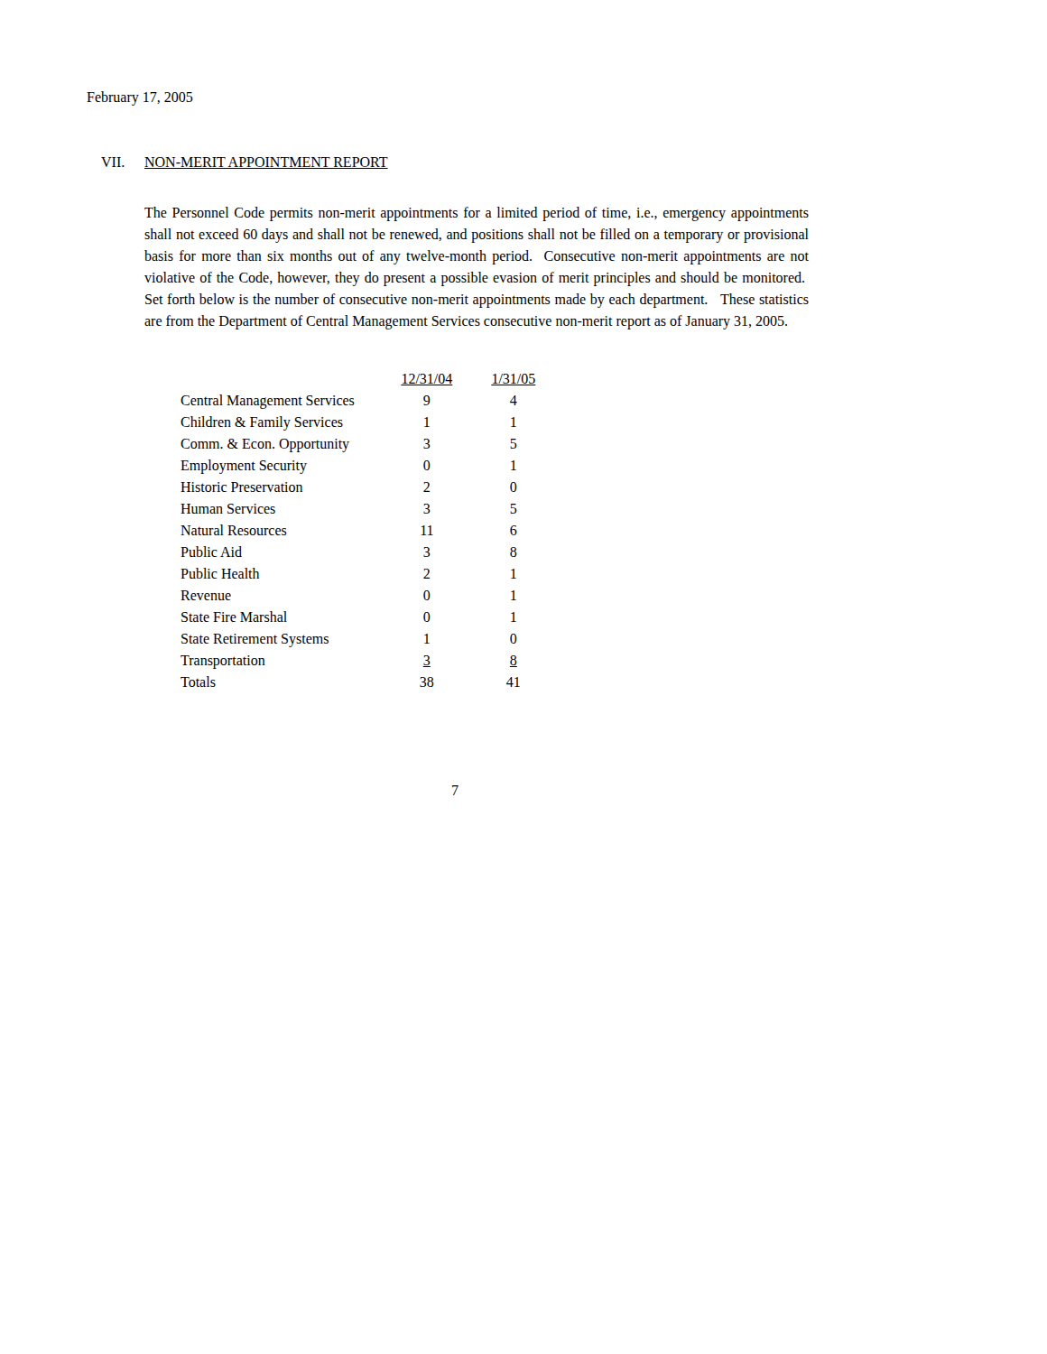February 17, 2005
VII.
NON-MERIT APPOINTMENT REPORT
The Personnel Code permits non-merit appointments for a limited period of time, i.e., emergency appointments shall not exceed 60 days and shall not be renewed, and positions shall not be filled on a temporary or provisional basis for more than six months out of any twelve-month period. Consecutive non-merit appointments are not violative of the Code, however, they do present a possible evasion of merit principles and should be monitored. Set forth below is the number of consecutive non-merit appointments made by each department. These statistics are from the Department of Central Management Services consecutive non-merit report as of January 31, 2005.
| | 12/31/04 | 1/31/05 |
| --- | --- | --- |
| Central Management Services | 9 | 4 |
| Children & Family Services | 1 | 1 |
| Comm. & Econ. Opportunity | 3 | 5 |
| Employment Security | 0 | 1 |
| Historic Preservation | 2 | 0 |
| Human Services | 3 | 5 |
| Natural Resources | 11 | 6 |
| Public Aid | 3 | 8 |
| Public Health | 2 | 1 |
| Revenue | 0 | 1 |
| State Fire Marshal | 0 | 1 |
| State Retirement Systems | 1 | 0 |
| Transportation | 3 | 8 |
| Totals | 38 | 41 |
7